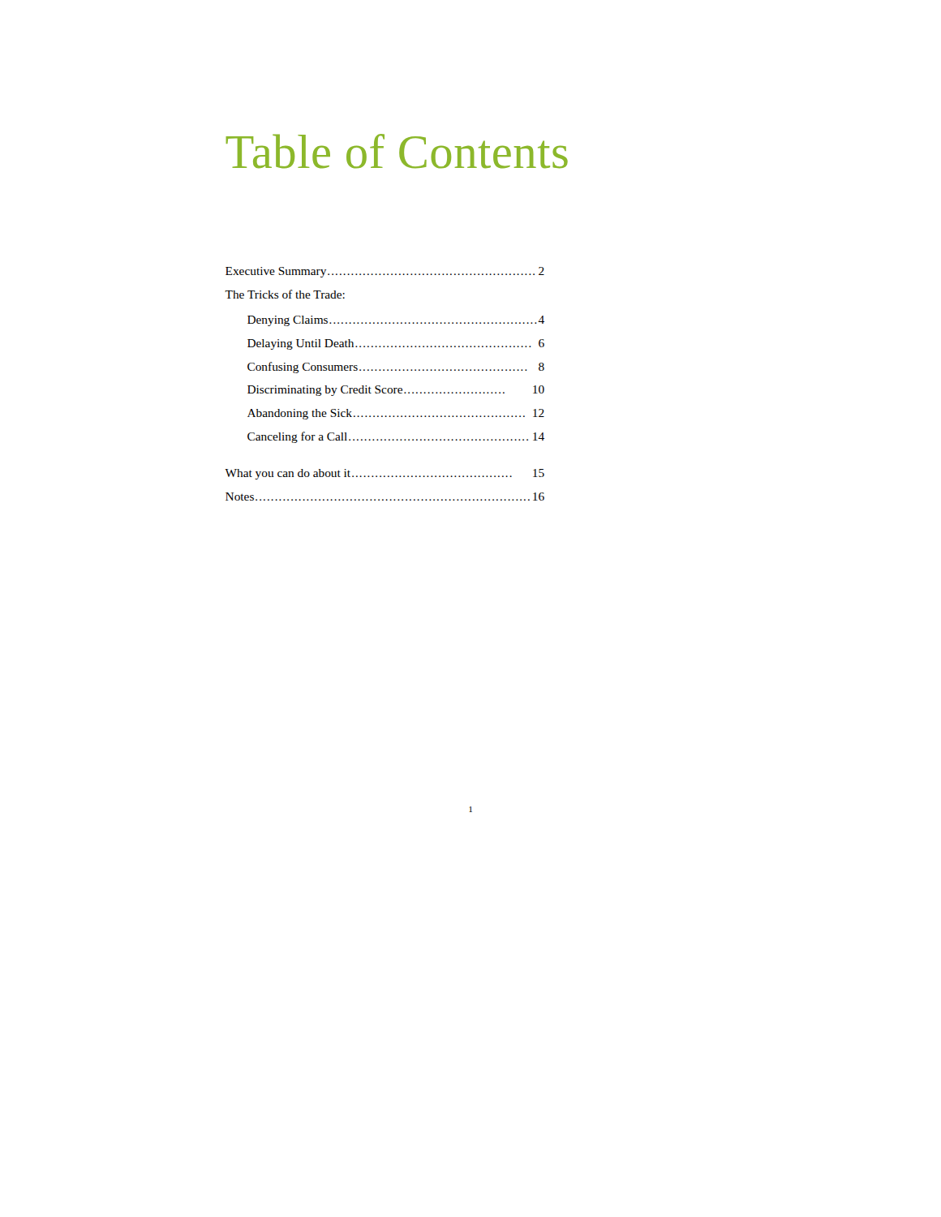Table of Contents
Executive Summary ..................................................... 2
The Tricks of the Trade:
Denying Claims ...................................................... 4
Delaying Until Death ............................................. 6
Confusing Consumers ........................................... 8
Discriminating by Credit Score .......................... 10
Abandoning the Sick ............................................ 12
Canceling for a Call .............................................. 14
What you can do about it ......................................... 15
Notes ......................................................................... 16
1